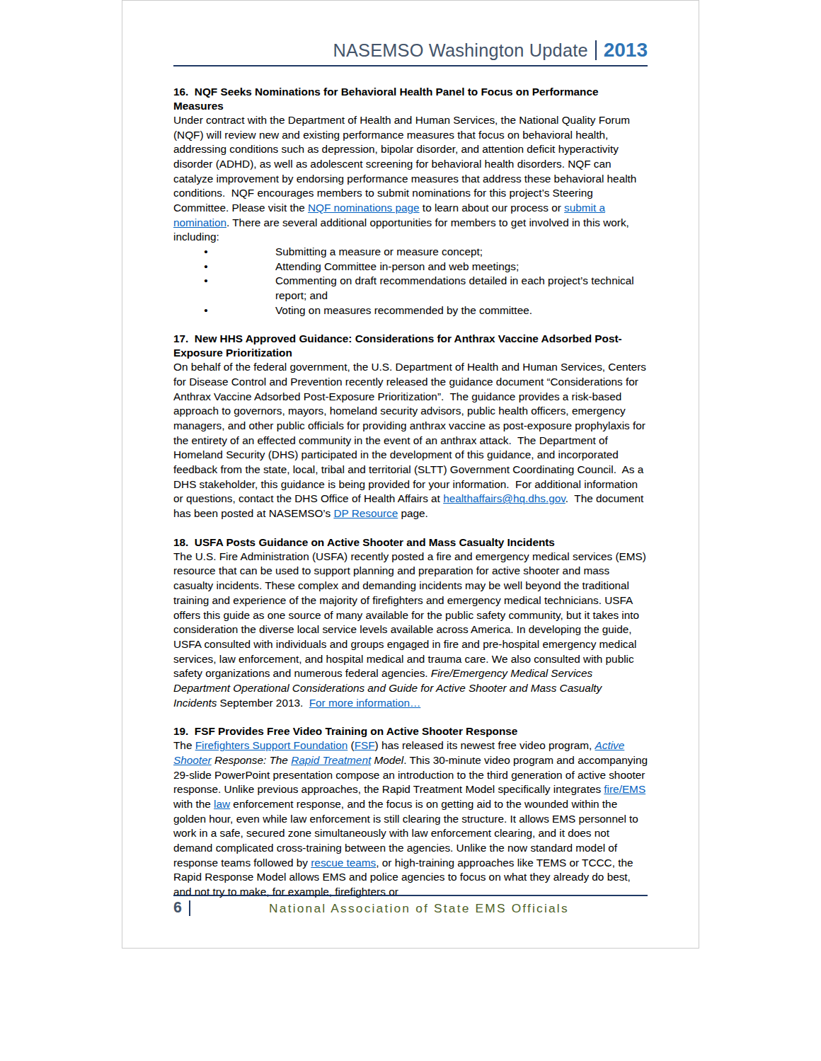NASEMSO Washington Update 2013
16. NQF Seeks Nominations for Behavioral Health Panel to Focus on Performance Measures
Under contract with the Department of Health and Human Services, the National Quality Forum (NQF) will review new and existing performance measures that focus on behavioral health, addressing conditions such as depression, bipolar disorder, and attention deficit hyperactivity disorder (ADHD), as well as adolescent screening for behavioral health disorders. NQF can catalyze improvement by endorsing performance measures that address these behavioral health conditions. NQF encourages members to submit nominations for this project’s Steering Committee. Please visit the NQF nominations page to learn about our process or submit a nomination. There are several additional opportunities for members to get involved in this work, including:
Submitting a measure or measure concept;
Attending Committee in-person and web meetings;
Commenting on draft recommendations detailed in each project’s technical report; and
Voting on measures recommended by the committee.
17. New HHS Approved Guidance: Considerations for Anthrax Vaccine Adsorbed Post-Exposure Prioritization
On behalf of the federal government, the U.S. Department of Health and Human Services, Centers for Disease Control and Prevention recently released the guidance document “Considerations for Anthrax Vaccine Adsorbed Post-Exposure Prioritization”. The guidance provides a risk-based approach to governors, mayors, homeland security advisors, public health officers, emergency managers, and other public officials for providing anthrax vaccine as post-exposure prophylaxis for the entirety of an effected community in the event of an anthrax attack. The Department of Homeland Security (DHS) participated in the development of this guidance, and incorporated feedback from the state, local, tribal and territorial (SLTT) Government Coordinating Council. As a DHS stakeholder, this guidance is being provided for your information. For additional information or questions, contact the DHS Office of Health Affairs at healthaffairs@hq.dhs.gov. The document has been posted at NASEMSO’s DP Resource page.
18. USFA Posts Guidance on Active Shooter and Mass Casualty Incidents
The U.S. Fire Administration (USFA) recently posted a fire and emergency medical services (EMS) resource that can be used to support planning and preparation for active shooter and mass casualty incidents. These complex and demanding incidents may be well beyond the traditional training and experience of the majority of firefighters and emergency medical technicians. USFA offers this guide as one source of many available for the public safety community, but it takes into consideration the diverse local service levels available across America. In developing the guide, USFA consulted with individuals and groups engaged in fire and pre-hospital emergency medical services, law enforcement, and hospital medical and trauma care. We also consulted with public safety organizations and numerous federal agencies. Fire/Emergency Medical Services Department Operational Considerations and Guide for Active Shooter and Mass Casualty Incidents September 2013. For more information…
19. FSF Provides Free Video Training on Active Shooter Response
The Firefighters Support Foundation (FSF) has released its newest free video program, Active Shooter Response: The Rapid Treatment Model. This 30-minute video program and accompanying 29-slide PowerPoint presentation compose an introduction to the third generation of active shooter response. Unlike previous approaches, the Rapid Treatment Model specifically integrates fire/EMS with the law enforcement response, and the focus is on getting aid to the wounded within the golden hour, even while law enforcement is still clearing the structure. It allows EMS personnel to work in a safe, secured zone simultaneously with law enforcement clearing, and it does not demand complicated cross-training between the agencies. Unlike the now standard model of response teams followed by rescue teams, or high-training approaches like TEMS or TCCC, the Rapid Response Model allows EMS and police agencies to focus on what they already do best, and not try to make, for example, firefighters or
6 National Association of State EMS Officials